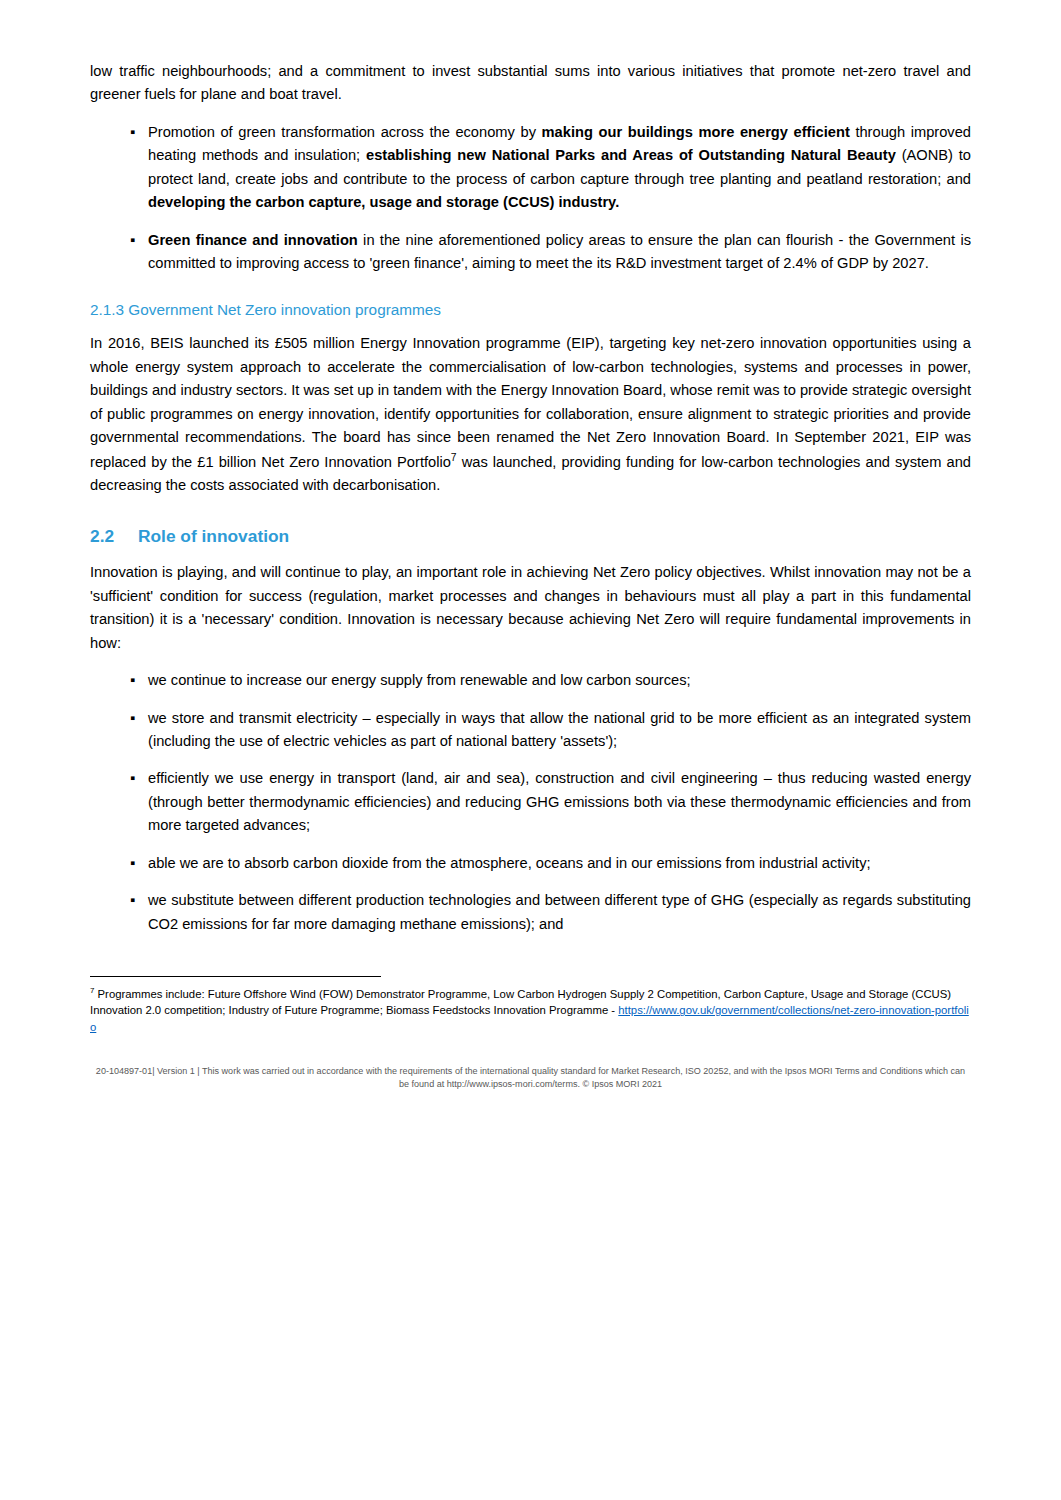low traffic neighbourhoods; and a commitment to invest substantial sums into various initiatives that promote net-zero travel and greener fuels for plane and boat travel.
Promotion of green transformation across the economy by making our buildings more energy efficient through improved heating methods and insulation; establishing new National Parks and Areas of Outstanding Natural Beauty (AONB) to protect land, create jobs and contribute to the process of carbon capture through tree planting and peatland restoration; and developing the carbon capture, usage and storage (CCUS) industry.
Green finance and innovation in the nine aforementioned policy areas to ensure the plan can flourish - the Government is committed to improving access to 'green finance', aiming to meet the its R&D investment target of 2.4% of GDP by 2027.
2.1.3 Government Net Zero innovation programmes
In 2016, BEIS launched its £505 million Energy Innovation programme (EIP), targeting key net-zero innovation opportunities using a whole energy system approach to accelerate the commercialisation of low-carbon technologies, systems and processes in power, buildings and industry sectors. It was set up in tandem with the Energy Innovation Board, whose remit was to provide strategic oversight of public programmes on energy innovation, identify opportunities for collaboration, ensure alignment to strategic priorities and provide governmental recommendations. The board has since been renamed the Net Zero Innovation Board. In September 2021, EIP was replaced by the £1 billion Net Zero Innovation Portfolio7 was launched, providing funding for low-carbon technologies and system and decreasing the costs associated with decarbonisation.
2.2 Role of innovation
Innovation is playing, and will continue to play, an important role in achieving Net Zero policy objectives. Whilst innovation may not be a 'sufficient' condition for success (regulation, market processes and changes in behaviours must all play a part in this fundamental transition) it is a 'necessary' condition. Innovation is necessary because achieving Net Zero will require fundamental improvements in how:
we continue to increase our energy supply from renewable and low carbon sources;
we store and transmit electricity – especially in ways that allow the national grid to be more efficient as an integrated system (including the use of electric vehicles as part of national battery 'assets');
efficiently we use energy in transport (land, air and sea), construction and civil engineering – thus reducing wasted energy (through better thermodynamic efficiencies) and reducing GHG emissions both via these thermodynamic efficiencies and from more targeted advances;
able we are to absorb carbon dioxide from the atmosphere, oceans and in our emissions from industrial activity;
we substitute between different production technologies and between different type of GHG (especially as regards substituting CO2 emissions for far more damaging methane emissions); and
7 Programmes include: Future Offshore Wind (FOW) Demonstrator Programme, Low Carbon Hydrogen Supply 2 Competition, Carbon Capture, Usage and Storage (CCUS) Innovation 2.0 competition; Industry of Future Programme; Biomass Feedstocks Innovation Programme - https://www.gov.uk/government/collections/net-zero-innovation-portfolio
20-104897-01| Version 1 | This work was carried out in accordance with the requirements of the international quality standard for Market Research, ISO 20252, and with the Ipsos MORI Terms and Conditions which can be found at http://www.ipsos-mori.com/terms. © Ipsos MORI 2021